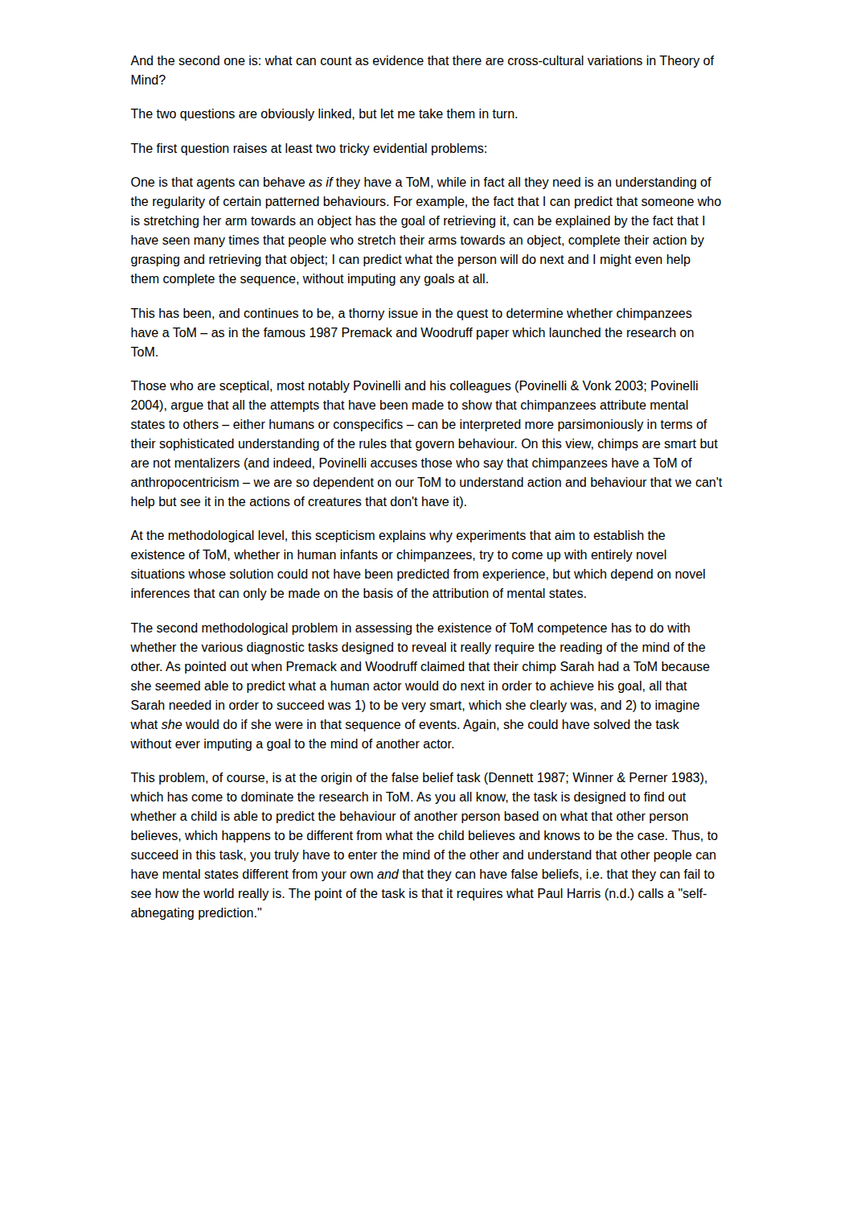And the second one is: what can count as evidence that there are cross-cultural variations in Theory of Mind?
The two questions are obviously linked, but let me take them in turn.
The first question raises at least two tricky evidential problems:
One is that agents can behave as if they have a ToM, while in fact all they need is an understanding of the regularity of certain patterned behaviours. For example, the fact that I can predict that someone who is stretching her arm towards an object has the goal of retrieving it, can be explained by the fact that I have seen many times that people who stretch their arms towards an object, complete their action by grasping and retrieving that object; I can predict what the person will do next and I might even help them complete the sequence, without imputing any goals at all.
This has been, and continues to be, a thorny issue in the quest to determine whether chimpanzees have a ToM – as in the famous 1987 Premack and Woodruff paper which launched the research on ToM.
Those who are sceptical, most notably Povinelli and his colleagues (Povinelli & Vonk 2003; Povinelli 2004), argue that all the attempts that have been made to show that chimpanzees attribute mental states to others – either humans or conspecifics – can be interpreted more parsimoniously in terms of their sophisticated understanding of the rules that govern behaviour. On this view, chimps are smart but are not mentalizers (and indeed, Povinelli accuses those who say that chimpanzees have a ToM of anthropocentricism – we are so dependent on our ToM to understand action and behaviour that we can't help but see it in the actions of creatures that don't have it).
At the methodological level, this scepticism explains why experiments that aim to establish the existence of ToM, whether in human infants or chimpanzees, try to come up with entirely novel situations whose solution could not have been predicted from experience, but which depend on novel inferences that can only be made on the basis of the attribution of mental states.
The second methodological problem in assessing the existence of ToM competence has to do with whether the various diagnostic tasks designed to reveal it really require the reading of the mind of the other. As pointed out when Premack and Woodruff claimed that their chimp Sarah had a ToM because she seemed able to predict what a human actor would do next in order to achieve his goal, all that Sarah needed in order to succeed was 1) to be very smart, which she clearly was, and 2) to imagine what she would do if she were in that sequence of events. Again, she could have solved the task without ever imputing a goal to the mind of another actor.
This problem, of course, is at the origin of the false belief task (Dennett 1987; Winner & Perner 1983), which has come to dominate the research in ToM. As you all know, the task is designed to find out whether a child is able to predict the behaviour of another person based on what that other person believes, which happens to be different from what the child believes and knows to be the case. Thus, to succeed in this task, you truly have to enter the mind of the other and understand that other people can have mental states different from your own and that they can have false beliefs, i.e. that they can fail to see how the world really is. The point of the task is that it requires what Paul Harris (n.d.) calls a "self-abnegating prediction."